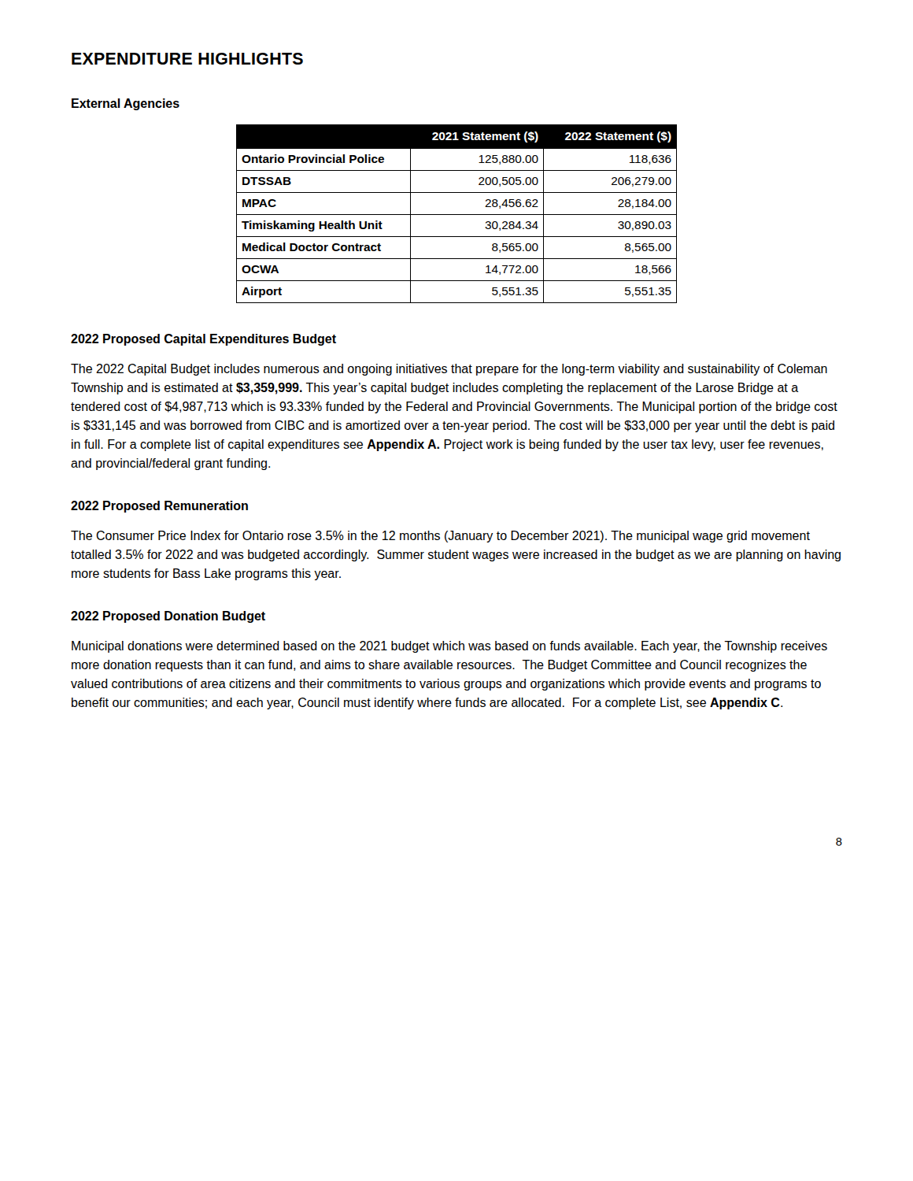EXPENDITURE HIGHLIGHTS
External Agencies
| | 2021 Statement ($) | 2022 Statement ($) |
| --- | --- | --- |
| Ontario Provincial Police | 125,880.00 | 118,636 |
| DTSSAB | 200,505.00 | 206,279.00 |
| MPAC | 28,456.62 | 28,184.00 |
| Timiskaming Health Unit | 30,284.34 | 30,890.03 |
| Medical Doctor Contract | 8,565.00 | 8,565.00 |
| OCWA | 14,772.00 | 18,566 |
| Airport | 5,551.35 | 5,551.35 |
2022 Proposed Capital Expenditures Budget
The 2022 Capital Budget includes numerous and ongoing initiatives that prepare for the long-term viability and sustainability of Coleman Township and is estimated at $3,359,999. This year’s capital budget includes completing the replacement of the Larose Bridge at a tendered cost of $4,987,713 which is 93.33% funded by the Federal and Provincial Governments. The Municipal portion of the bridge cost is $331,145 and was borrowed from CIBC and is amortized over a ten-year period. The cost will be $33,000 per year until the debt is paid in full. For a complete list of capital expenditures see Appendix A. Project work is being funded by the user tax levy, user fee revenues, and provincial/federal grant funding.
2022 Proposed Remuneration
The Consumer Price Index for Ontario rose 3.5% in the 12 months (January to December 2021). The municipal wage grid movement totalled 3.5% for 2022 and was budgeted accordingly. Summer student wages were increased in the budget as we are planning on having more students for Bass Lake programs this year.
2022 Proposed Donation Budget
Municipal donations were determined based on the 2021 budget which was based on funds available. Each year, the Township receives more donation requests than it can fund, and aims to share available resources. The Budget Committee and Council recognizes the valued contributions of area citizens and their commitments to various groups and organizations which provide events and programs to benefit our communities; and each year, Council must identify where funds are allocated. For a complete List, see Appendix C.
8